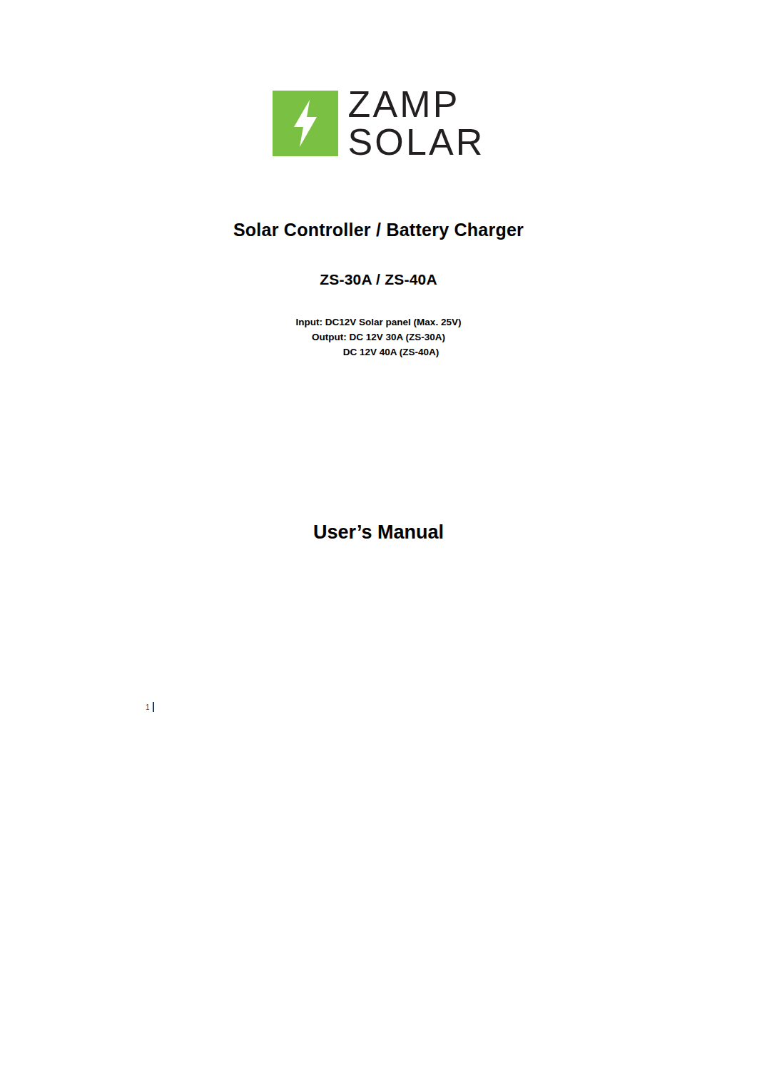ZAMP
SOLAR
Solar Controller / Battery Charger
ZS-30A / ZS-40A
Input: DC12V Solar panel (Max. 25V)
Output: DC 12V 30A (ZS-30A)
DC 12V 40A (ZS-40A)
User’s Manual
1